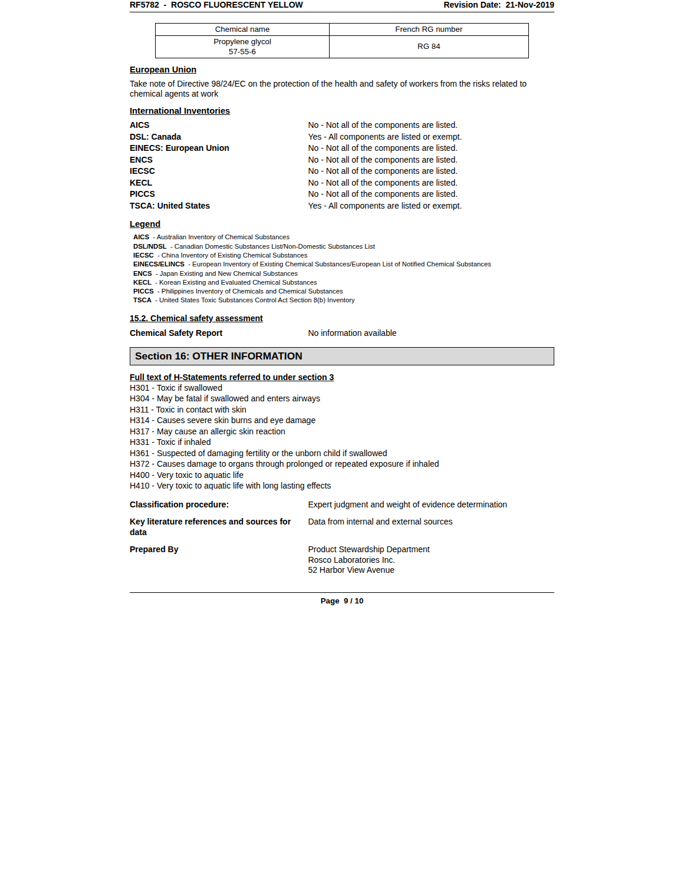RF5782 - ROSCO FLUORESCENT YELLOW
Revision Date: 21-Nov-2019
| Chemical name | French RG number |
| --- | --- |
| Propylene glycol 57-55-6 | RG 84 |
European Union
Take note of Directive 98/24/EC on the protection of the health and safety of workers from the risks related to chemical agents at work
International Inventories
| AICS | No - Not all of the components are listed. |
| DSL: Canada | Yes - All components are listed or exempt. |
| EINECS: European Union | No - Not all of the components are listed. |
| ENCS | No - Not all of the components are listed. |
| IECSC | No - Not all of the components are listed. |
| KECL | No - Not all of the components are listed. |
| PICCS | No - Not all of the components are listed. |
| TSCA: United States | Yes - All components are listed or exempt. |
Legend
AICS - Australian Inventory of Chemical Substances
DSL/NDSL - Canadian Domestic Substances List/Non-Domestic Substances List
IECSC - China Inventory of Existing Chemical Substances
EINECS/ELINCS - European Inventory of Existing Chemical Substances/European List of Notified Chemical Substances
ENCS - Japan Existing and New Chemical Substances
KECL - Korean Existing and Evaluated Chemical Substances
PICCS - Philippines Inventory of Chemicals and Chemical Substances
TSCA - United States Toxic Substances Control Act Section 8(b) Inventory
15.2. Chemical safety assessment
Chemical Safety Report
No information available
Section 16: OTHER INFORMATION
Full text of H-Statements referred to under section 3
H301 - Toxic if swallowed
H304 - May be fatal if swallowed and enters airways
H311 - Toxic in contact with skin
H314 - Causes severe skin burns and eye damage
H317 - May cause an allergic skin reaction
H331 - Toxic if inhaled
H361 - Suspected of damaging fertility or the unborn child if swallowed
H372 - Causes damage to organs through prolonged or repeated exposure if inhaled
H400 - Very toxic to aquatic life
H410 - Very toxic to aquatic life with long lasting effects
Classification procedure:
Expert judgment and weight of evidence determination
Key literature references and sources for data
Data from internal and external sources
Prepared By
Product Stewardship Department
Rosco Laboratories Inc.
52 Harbor View Avenue
Page 9 / 10